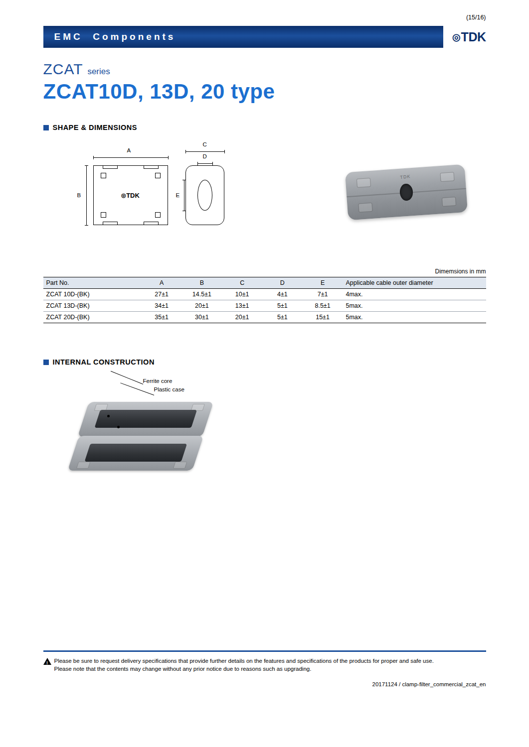(15/16)
EMC Components
◎TDK
ZCAT series
ZCAT10D, 13D, 20 type
SHAPE & DIMENSIONS
A
C
D
B
E
◎TDK
TDK
Dimemsions in mm
| Part No. | A | B | C | D | E | Applicable cable outer diameter |
| --- | --- | --- | --- | --- | --- | --- |
| ZCAT 10D-(BK) | 27±1 | 14.5±1 | 10±1 | 4±1 | 7±1 | 4max. |
| ZCAT 13D-(BK) | 34±1 | 20±1 | 13±1 | 5±1 | 8.5±1 | 5max. |
| ZCAT 20D-(BK) | 35±1 | 30±1 | 20±1 | 5±1 | 15±1 | 5max. |
INTERNAL CONSTRUCTION
Ferrite core
Plastic case
Please be sure to request delivery specifications that provide further details on the features and specifications of the products for proper and safe use.
Please note that the contents may change without any prior notice due to reasons such as upgrading.
20171124 / clamp-filter_commercial_zcat_en